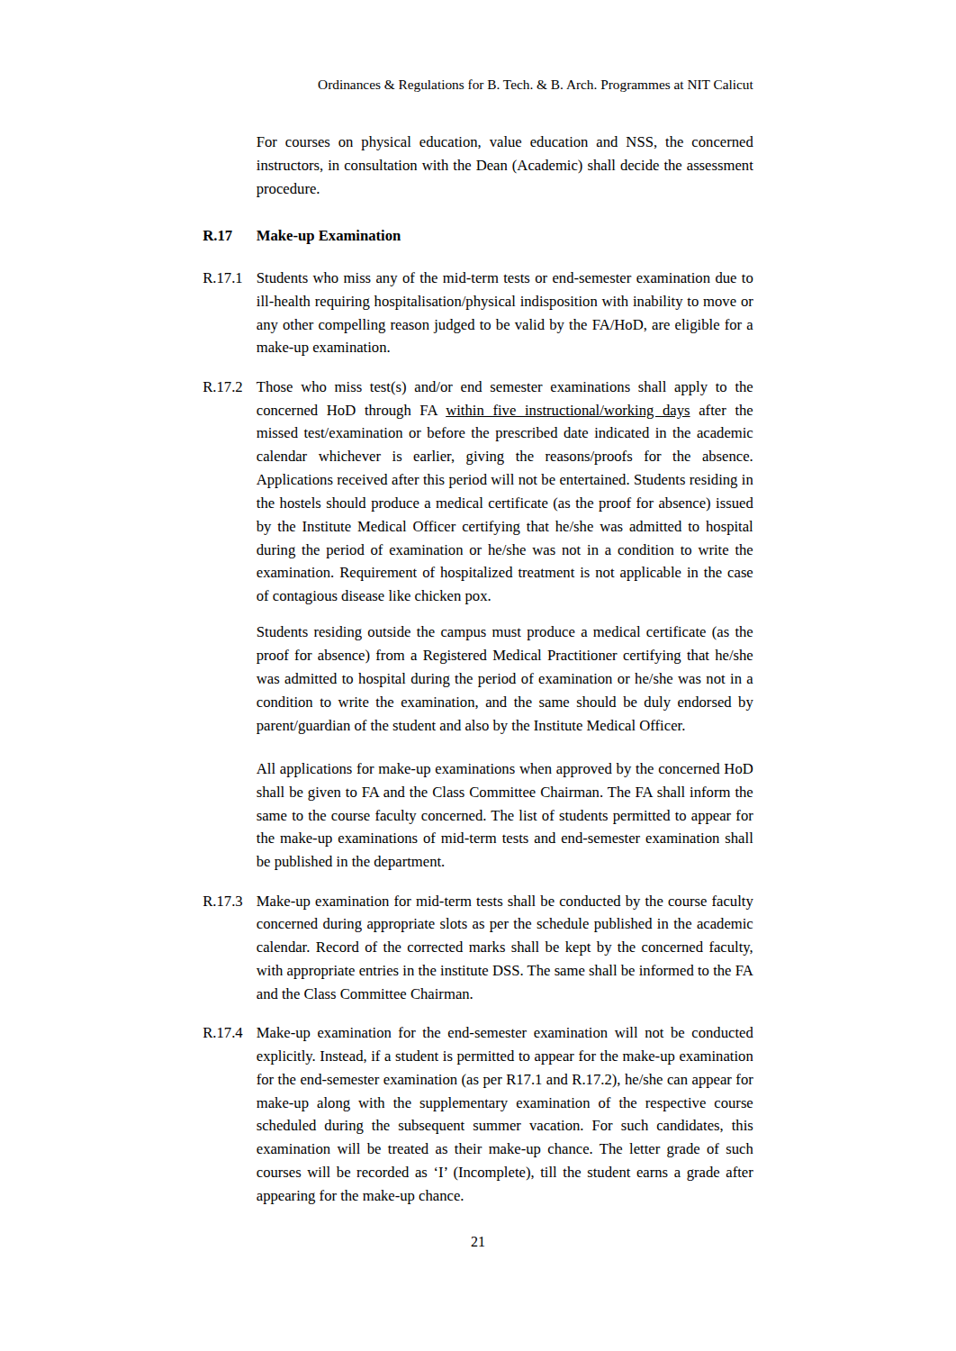Ordinances & Regulations for B. Tech. & B. Arch. Programmes at NIT Calicut
For courses on physical education, value education and NSS, the concerned instructors, in consultation with the Dean (Academic) shall decide the assessment procedure.
R.17 Make-up Examination
R.17.1
Students who miss any of the mid-term tests or end-semester examination due to ill-health requiring hospitalisation/physical indisposition with inability to move or any other compelling reason judged to be valid by the FA/HoD, are eligible for a make-up examination.
R.17.2
Those who miss test(s) and/or end semester examinations shall apply to the concerned HoD through FA within five instructional/working days after the missed test/examination or before the prescribed date indicated in the academic calendar whichever is earlier, giving the reasons/proofs for the absence. Applications received after this period will not be entertained. Students residing in the hostels should produce a medical certificate (as the proof for absence) issued by the Institute Medical Officer certifying that he/she was admitted to hospital during the period of examination or he/she was not in a condition to write the examination. Requirement of hospitalized treatment is not applicable in the case of contagious disease like chicken pox.
Students residing outside the campus must produce a medical certificate (as the proof for absence) from a Registered Medical Practitioner certifying that he/she was admitted to hospital during the period of examination or he/she was not in a condition to write the examination, and the same should be duly endorsed by parent/guardian of the student and also by the Institute Medical Officer.
All applications for make-up examinations when approved by the concerned HoD shall be given to FA and the Class Committee Chairman. The FA shall inform the same to the course faculty concerned. The list of students permitted to appear for the make-up examinations of mid-term tests and end-semester examination shall be published in the department.
R.17.3
Make-up examination for mid-term tests shall be conducted by the course faculty concerned during appropriate slots as per the schedule published in the academic calendar. Record of the corrected marks shall be kept by the concerned faculty, with appropriate entries in the institute DSS. The same shall be informed to the FA and the Class Committee Chairman.
R.17.4
Make-up examination for the end-semester examination will not be conducted explicitly. Instead, if a student is permitted to appear for the make-up examination for the end-semester examination (as per R17.1 and R.17.2), he/she can appear for make-up along with the supplementary examination of the respective course scheduled during the subsequent summer vacation. For such candidates, this examination will be treated as their make-up chance. The letter grade of such courses will be recorded as ‘I’ (Incomplete), till the student earns a grade after appearing for the make-up chance.
21